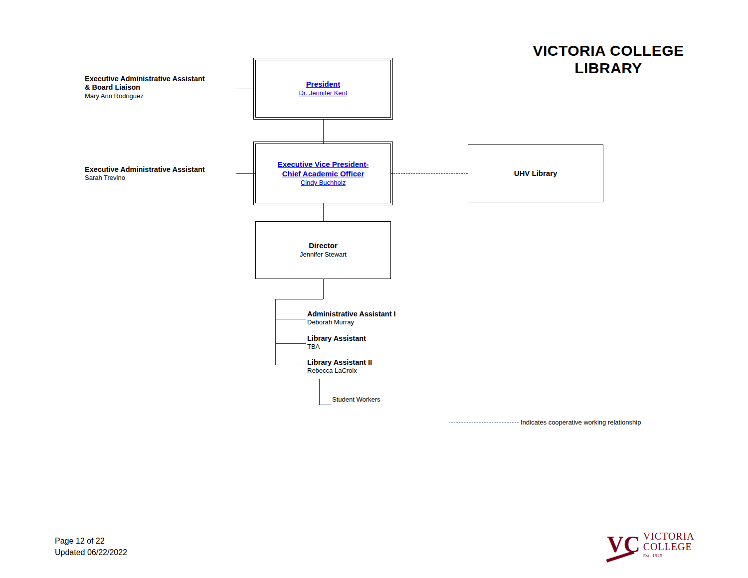VICTORIA COLLEGE
LIBRARY
President
Dr. Jennifer Kent
Executive Vice President-
Chief Academic Officer
Cindy Buchholz
UHV Library
Director
Jennifer Stewart
Executive Administrative Assistant
& Board Liaison
Mary Ann Rodriguez
Executive Administrative Assistant
Sarah Trevino
Administrative Assistant I
Deborah Murray
Library Assistant
TBA
Library Assistant II
Rebecca LaCroix
Student Workers
Indicates cooperative working relationship
Page 12 of 22
Updated 06/22/2022
VC
VICTORIA
COLLEGE
Est. 1925